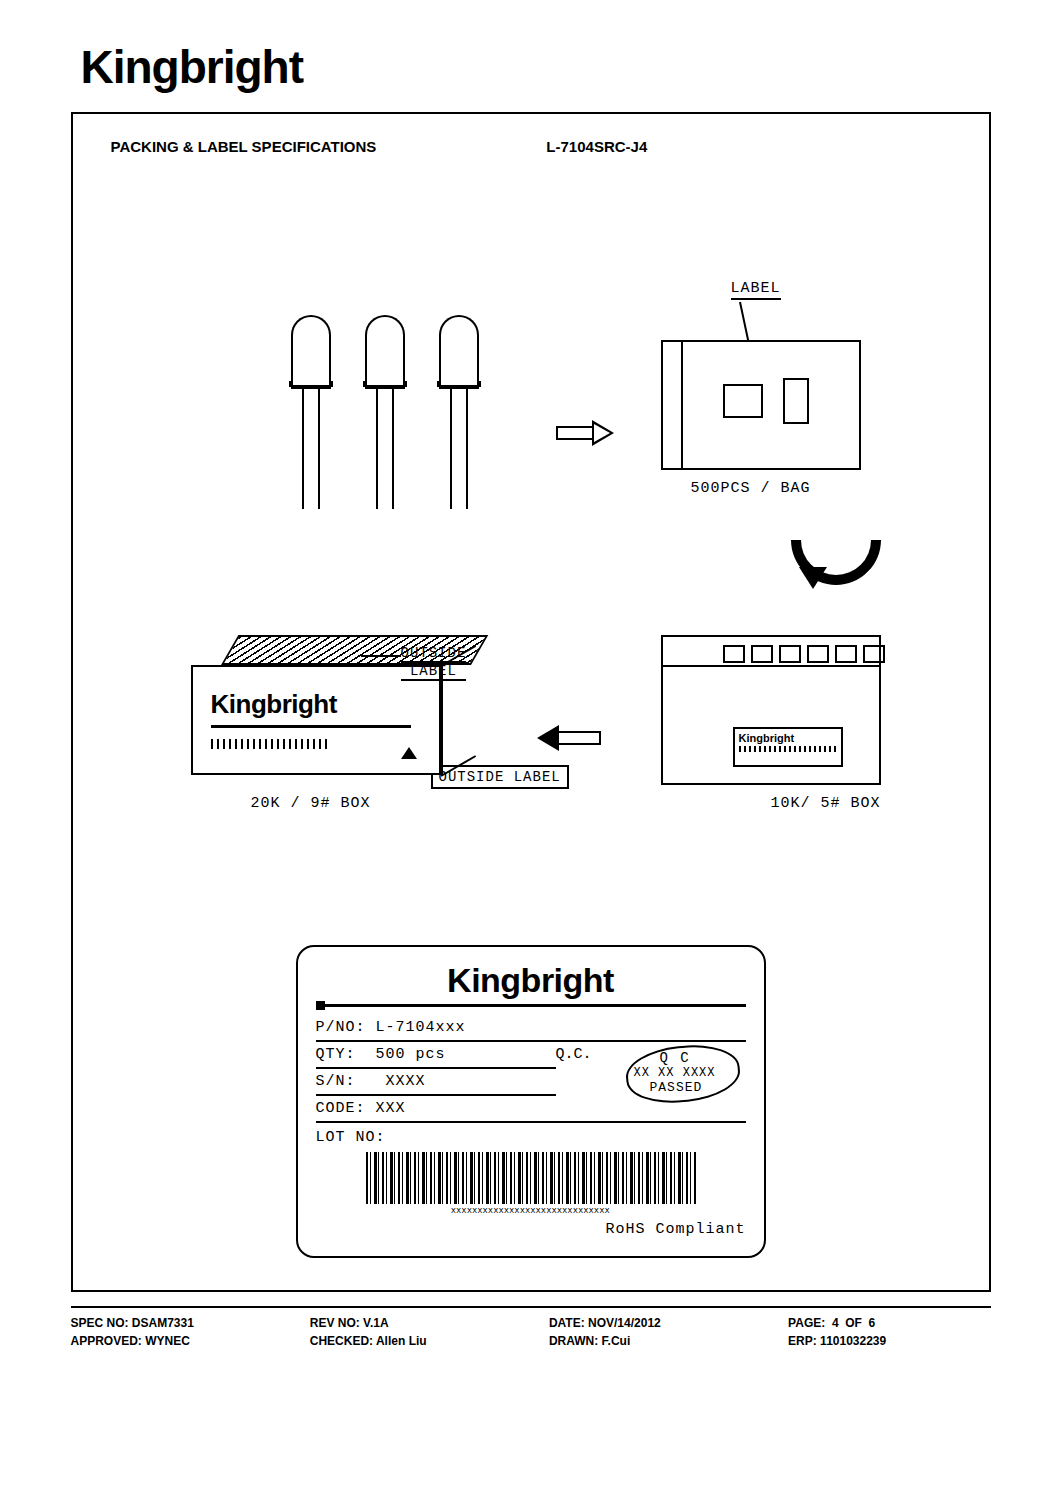Kingbright
PACKING & LABEL SPECIFICATIONS L-7104SRC-J4
LABEL
500PCS / BAG
Kingbright
10K/ 5# BOX
OUTSIDE LABEL
Kingbright
20K / 9# BOX
OUTSIDE
LABEL
Kingbright
P/NO: L-7104xxx
QTY: 500 pcs
S/N: XXXX
CODE: XXX
Q.C.
Q C
XX XX XXXX
PASSED
LOT NO:
XXXXXXXXXXXXXXXXXXXXXXXXXXXXXX
RoHS Compliant
| SPEC NO: DSAM7331 | REV NO: V.1A | DATE: NOV/14/2012 | PAGE: 4 OF 6 |
| APPROVED: WYNEC | CHECKED: Allen Liu | DRAWN: F.Cui | ERP: 1101032239 |